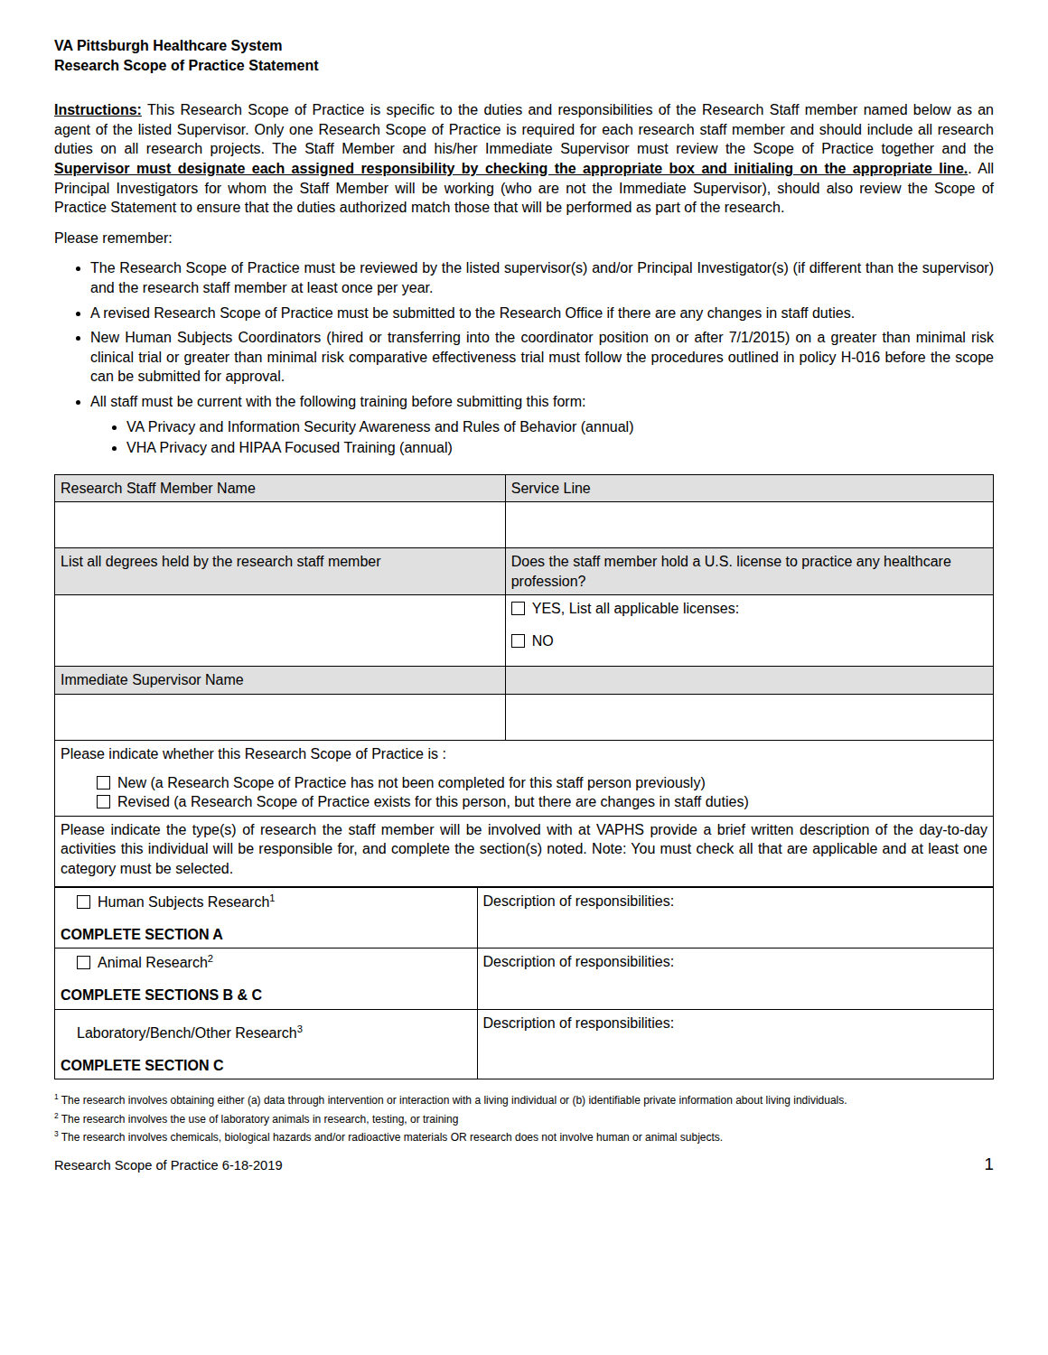VA Pittsburgh Healthcare System
Research Scope of Practice Statement
Instructions: This Research Scope of Practice is specific to the duties and responsibilities of the Research Staff member named below as an agent of the listed Supervisor. Only one Research Scope of Practice is required for each research staff member and should include all research duties on all research projects. The Staff Member and his/her Immediate Supervisor must review the Scope of Practice together and the Supervisor must designate each assigned responsibility by checking the appropriate box and initialing on the appropriate line.. All Principal Investigators for whom the Staff Member will be working (who are not the Immediate Supervisor), should also review the Scope of Practice Statement to ensure that the duties authorized match those that will be performed as part of the research.
Please remember:
The Research Scope of Practice must be reviewed by the listed supervisor(s) and/or Principal Investigator(s) (if different than the supervisor) and the research staff member at least once per year.
A revised Research Scope of Practice must be submitted to the Research Office if there are any changes in staff duties.
New Human Subjects Coordinators (hired or transferring into the coordinator position on or after 7/1/2015) on a greater than minimal risk clinical trial or greater than minimal risk comparative effectiveness trial must follow the procedures outlined in policy H-016 before the scope can be submitted for approval.
All staff must be current with the following training before submitting this form:
VA Privacy and Information Security Awareness and Rules of Behavior (annual)
VHA Privacy and HIPAA Focused Training (annual)
| Research Staff Member Name | Service Line |
| List all degrees held by the research staff member | Does the staff member hold a U.S. license to practice any healthcare profession? |
| | YES, List all applicable licenses: NO |
| Immediate Supervisor Name | |
| Please indicate whether this Research Scope of Practice is : New (a Research Scope of Practice has not been completed for this staff person previously) Revised (a Research Scope of Practice exists for this person, but there are changes in staff duties) |
| Please indicate the type(s) of research the staff member will be involved with at VAPHS provide a brief written description of the day-to-day activities this individual will be responsible for, and complete the section(s) noted. Note: You must check all that are applicable and at least one category must be selected. |
| Human Subjects Research 1 COMPLETE SECTION A | Description of responsibilities: |
| Animal Research 2 COMPLETE SECTIONS B & C | Description of responsibilities: |
| Laboratory/Bench/Other Research 3 COMPLETE SECTION C | Description of responsibilities: |
1 The research involves obtaining either (a) data through intervention or interaction with a living individual or (b) identifiable private information about living individuals.
2 The research involves the use of laboratory animals in research, testing, or training
3 The research involves chemicals, biological hazards and/or radioactive materials OR research does not involve human or animal subjects.
Research Scope of Practice 6-18-2019 1